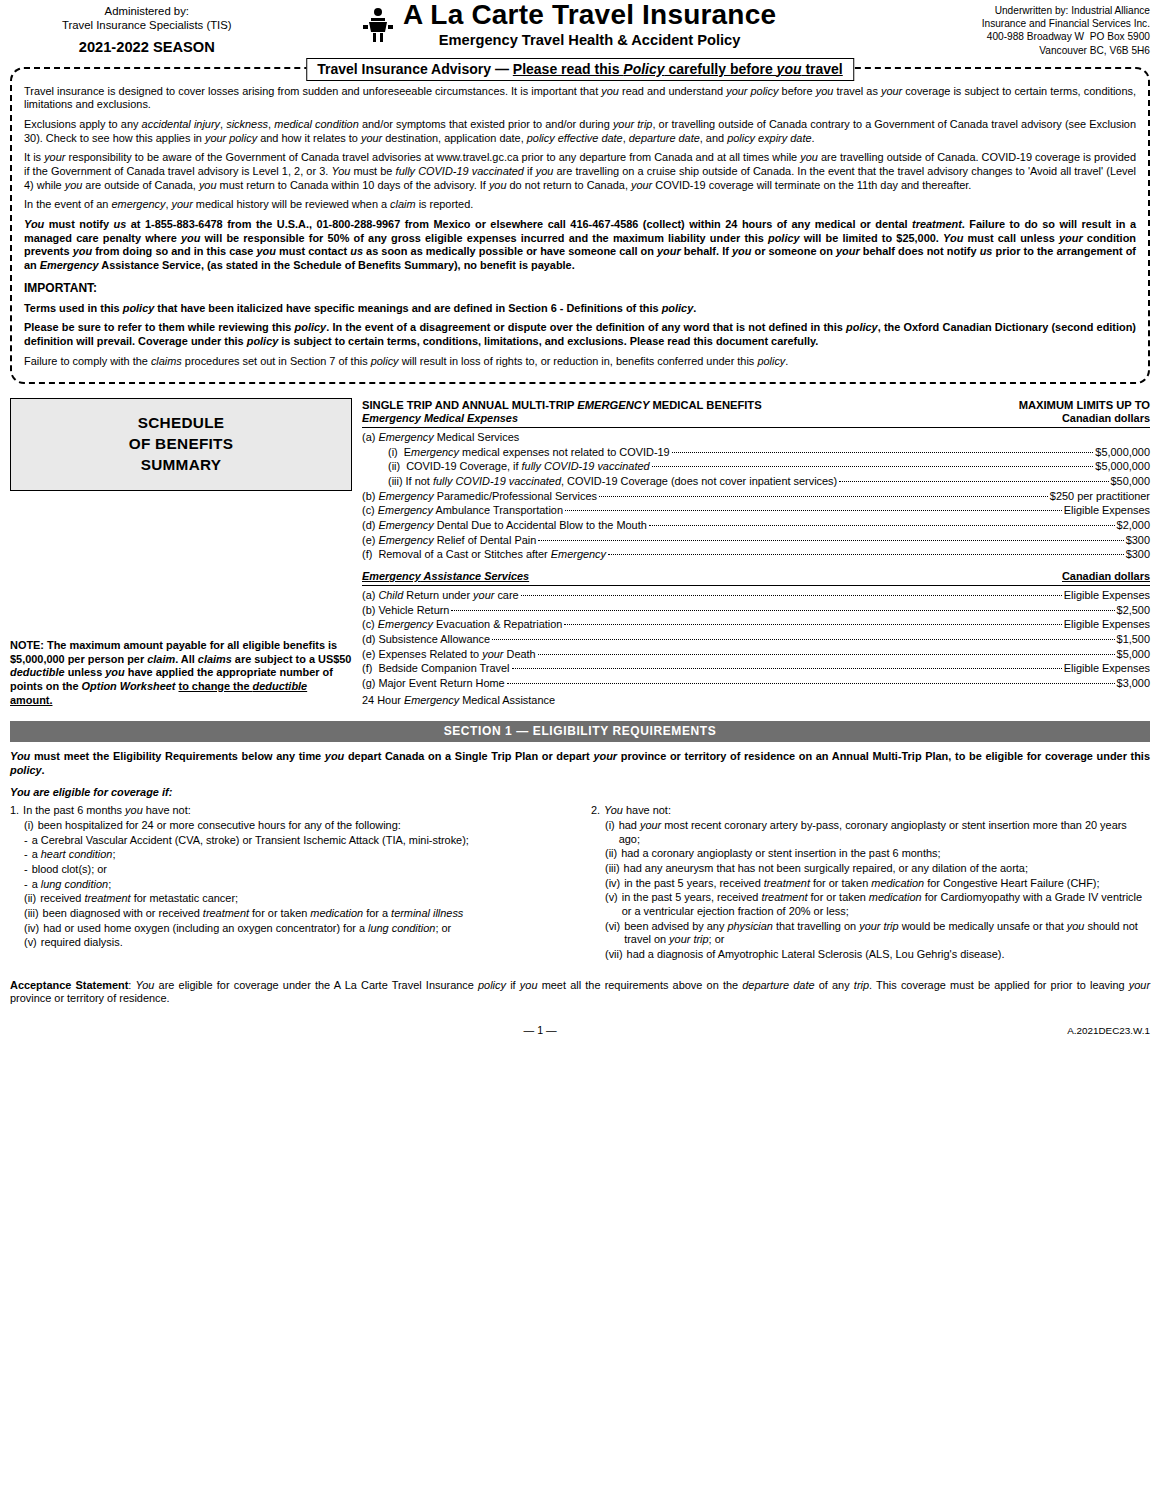Administered by:
Travel Insurance Specialists (TIS)
2021-2022 SEASON
A La Carte Travel Insurance
Emergency Travel Health & Accident Policy
Underwritten by: Industrial Alliance
Insurance and Financial Services Inc.
400-988 Broadway W PO Box 5900
Vancouver BC, V6B 5H6
Travel Insurance Advisory — Please read this Policy carefully before you travel
Travel insurance is designed to cover losses arising from sudden and unforeseeable circumstances. It is important that you read and understand your policy before you travel as your coverage is subject to certain terms, conditions, limitations and exclusions.
Exclusions apply to any accidental injury, sickness, medical condition and/or symptoms that existed prior to and/or during your trip, or travelling outside of Canada contrary to a Government of Canada travel advisory (see Exclusion 30). Check to see how this applies in your policy and how it relates to your destination, application date, policy effective date, departure date, and policy expiry date.
It is your responsibility to be aware of the Government of Canada travel advisories at www.travel.gc.ca prior to any departure from Canada and at all times while you are travelling outside of Canada. COVID-19 coverage is provided if the Government of Canada travel advisory is Level 1, 2, or 3. You must be fully COVID-19 vaccinated if you are travelling on a cruise ship outside of Canada. In the event that the travel advisory changes to 'Avoid all travel' (Level 4) while you are outside of Canada, you must return to Canada within 10 days of the advisory. If you do not return to Canada, your COVID-19 coverage will terminate on the 11th day and thereafter.
In the event of an emergency, your medical history will be reviewed when a claim is reported.
You must notify us at 1-855-883-6478 from the U.S.A., 01-800-288-9967 from Mexico or elsewhere call 416-467-4586 (collect) within 24 hours of any medical or dental treatment. Failure to do so will result in a managed care penalty where you will be responsible for 50% of any gross eligible expenses incurred and the maximum liability under this policy will be limited to $25,000. You must call unless your condition prevents you from doing so and in this case you must contact us as soon as medically possible or have someone call on your behalf. If you or someone on your behalf does not notify us prior to the arrangement of an Emergency Assistance Service, (as stated in the Schedule of Benefits Summary), no benefit is payable.
IMPORTANT:
Terms used in this policy that have been italicized have specific meanings and are defined in Section 6 - Definitions of this policy.
Please be sure to refer to them while reviewing this policy. In the event of a disagreement or dispute over the definition of any word that is not defined in this policy, the Oxford Canadian Dictionary (second edition) definition will prevail. Coverage under this policy is subject to certain terms, conditions, limitations, and exclusions. Please read this document carefully.
Failure to comply with the claims procedures set out in Section 7 of this policy will result in loss of rights to, or reduction in, benefits conferred under this policy.
SCHEDULE
OF BENEFITS
SUMMARY
NOTE: The maximum amount payable for all eligible benefits is $5,000,000 per person per claim. All claims are subject to a US$50 deductible unless you have applied the appropriate number of points on the Option Worksheet to change the deductible amount.
SINGLE TRIP AND ANNUAL MULTI-TRIP EMERGENCY MEDICAL BENEFITS
MAXIMUM LIMITS UP TO
Emergency Medical Expenses
Canadian dollars
(a) Emergency Medical Services
(i) Emergency medical expenses not related to COVID-19 $5,000,000
(ii) COVID-19 Coverage, if fully COVID-19 vaccinated $5,000,000
(iii) If not fully COVID-19 vaccinated, COVID-19 Coverage (does not cover inpatient services) $50,000
(b) Emergency Paramedic/Professional Services $250 per practitioner
(c) Emergency Ambulance Transportation Eligible Expenses
(d) Emergency Dental Due to Accidental Blow to the Mouth $2,000
(e) Emergency Relief of Dental Pain $300
(f) Removal of a Cast or Stitches after Emergency $300
Emergency Assistance Services
Canadian dollars
(a) Child Return under your care Eligible Expenses
(b) Vehicle Return $2,500
(c) Emergency Evacuation & Repatriation Eligible Expenses
(d) Subsistence Allowance $1,500
(e) Expenses Related to your Death $5,000
(f) Bedside Companion Travel Eligible Expenses
(g) Major Event Return Home $3,000
24 Hour Emergency Medical Assistance
SECTION 1 — ELIGIBILITY REQUIREMENTS
You must meet the Eligibility Requirements below any time you depart Canada on a Single Trip Plan or depart your province or territory of residence on an Annual Multi-Trip Plan, to be eligible for coverage under this policy.
You are eligible for coverage if:
1. In the past 6 months you have not:
(i) been hospitalized for 24 or more consecutive hours for any of the following:
-a Cerebral Vascular Accident (CVA, stroke) or Transient Ischemic Attack (TIA, mini-stroke);
-a heart condition;
-blood clot(s); or
-a lung condition;
(ii) received treatment for metastatic cancer;
(iii) been diagnosed with or received treatment for or taken medication for a terminal illness
(iv) had or used home oxygen (including an oxygen concentrator) for a lung condition; or
(v) required dialysis.
2. You have not:
(i) had your most recent coronary artery by-pass, coronary angioplasty or stent insertion more than 20 years ago;
(ii) had a coronary angioplasty or stent insertion in the past 6 months;
(iii) had any aneurysm that has not been surgically repaired, or any dilation of the aorta;
(iv) in the past 5 years, received treatment for or taken medication for Congestive Heart Failure (CHF);
(v) in the past 5 years, received treatment for or taken medication for Cardiomyopathy with a Grade IV ventricle or a ventricular ejection fraction of 20% or less;
(vi) been advised by any physician that travelling on your trip would be medically unsafe or that you should not travel on your trip; or
(vii) had a diagnosis of Amyotrophic Lateral Sclerosis (ALS, Lou Gehrig's disease).
Acceptance Statement: You are eligible for coverage under the A La Carte Travel Insurance policy if you meet all the requirements above on the departure date of any trip. This coverage must be applied for prior to leaving your province or territory of residence.
— 1 —
A.2021DEC23.W.1